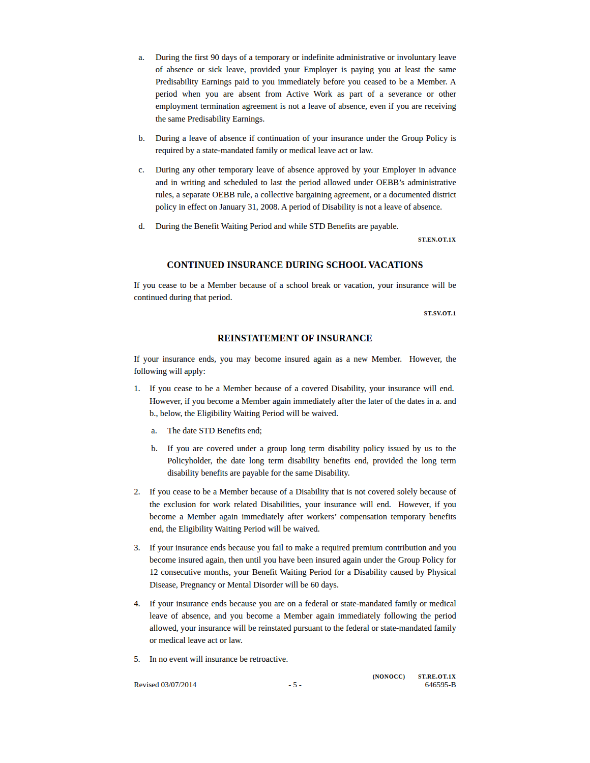a. During the first 90 days of a temporary or indefinite administrative or involuntary leave of absence or sick leave, provided your Employer is paying you at least the same Predisability Earnings paid to you immediately before you ceased to be a Member. A period when you are absent from Active Work as part of a severance or other employment termination agreement is not a leave of absence, even if you are receiving the same Predisability Earnings.
b. During a leave of absence if continuation of your insurance under the Group Policy is required by a state-mandated family or medical leave act or law.
c. During any other temporary leave of absence approved by your Employer in advance and in writing and scheduled to last the period allowed under OEBB’s administrative rules, a separate OEBB rule, a collective bargaining agreement, or a documented district policy in effect on January 31, 2008. A period of Disability is not a leave of absence.
d. During the Benefit Waiting Period and while STD Benefits are payable.
ST.EN.OT.1X
CONTINUED INSURANCE DURING SCHOOL VACATIONS
If you cease to be a Member because of a school break or vacation, your insurance will be continued during that period.
ST.SV.OT.1
REINSTATEMENT OF INSURANCE
If your insurance ends, you may become insured again as a new Member. However, the following will apply:
1. If you cease to be a Member because of a covered Disability, your insurance will end. However, if you become a Member again immediately after the later of the dates in a. and b., below, the Eligibility Waiting Period will be waived.
a. The date STD Benefits end;
b. If you are covered under a group long term disability policy issued by us to the Policyholder, the date long term disability benefits end, provided the long term disability benefits are payable for the same Disability.
2. If you cease to be a Member because of a Disability that is not covered solely because of the exclusion for work related Disabilities, your insurance will end. However, if you become a Member again immediately after workers’ compensation temporary benefits end, the Eligibility Waiting Period will be waived.
3. If your insurance ends because you fail to make a required premium contribution and you become insured again, then until you have been insured again under the Group Policy for 12 consecutive months, your Benefit Waiting Period for a Disability caused by Physical Disease, Pregnancy or Mental Disorder will be 60 days.
4. If your insurance ends because you are on a federal or state-mandated family or medical leave of absence, and you become a Member again immediately following the period allowed, your insurance will be reinstated pursuant to the federal or state-mandated family or medical leave act or law.
5. In no event will insurance be retroactive.
(NONOCC) ST.RE.OT.1X
Revised 03/07/2014 - 5 - 646595-B